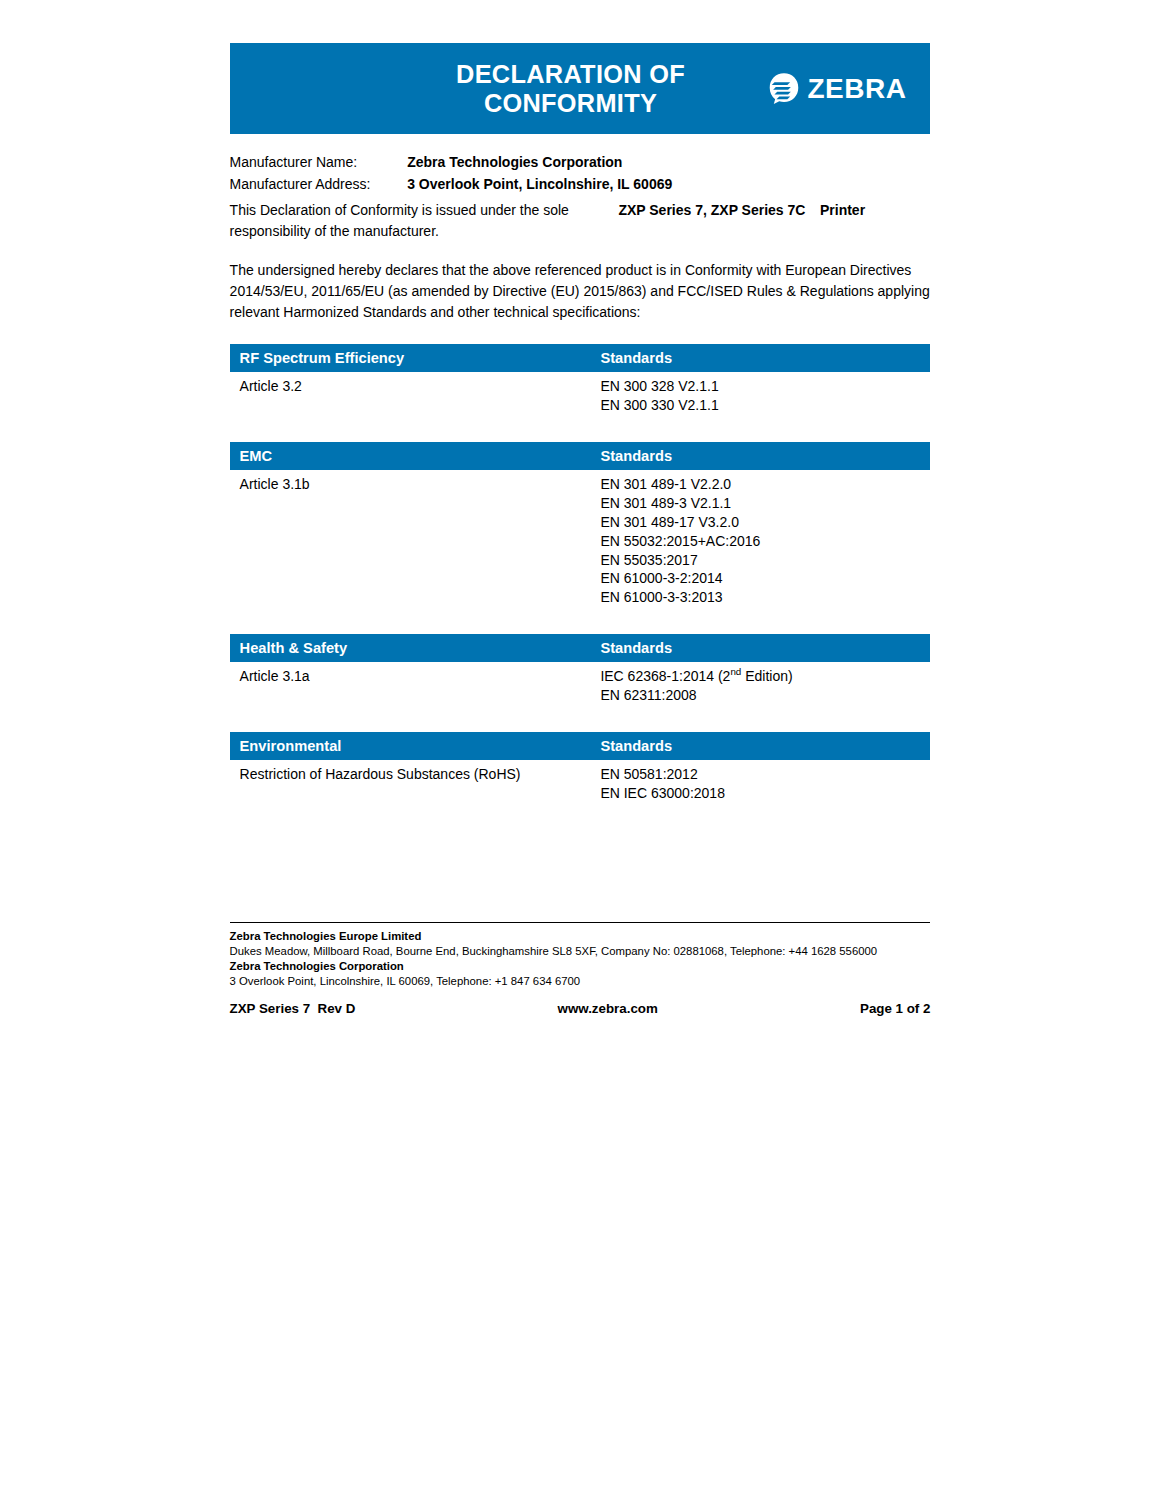DECLARATION OF CONFORMITY
ZEBRA
Manufacturer Name:
Zebra Technologies Corporation
Manufacturer Address:
3 Overlook Point, Lincolnshire, IL 60069
This Declaration of Conformity is issued under the sole responsibility of the manufacturer.
ZXP Series 7, ZXP Series 7C
Printer
The undersigned hereby declares that the above referenced product is in Conformity with European Directives 2014/53/EU, 2011/65/EU (as amended by Directive (EU) 2015/863) and FCC/ISED Rules & Regulations applying relevant Harmonized Standards and other technical specifications:
| RF Spectrum Efficiency | Standards |
| --- | --- |
| Article 3.2 | EN 300 328 V2.1.1 EN 300 330 V2.1.1 |
| EMC | Standards |
| --- | --- |
| Article 3.1b | EN 301 489-1 V2.2.0 EN 301 489-3 V2.1.1 EN 301 489-17 V3.2.0 EN 55032:2015+AC:2016 EN 55035:2017 EN 61000-3-2:2014 EN 61000-3-3:2013 |
| Health & Safety | Standards |
| --- | --- |
| Article 3.1a | IEC 62368-1:2014 (2 nd Edition) EN 62311:2008 |
| Environmental | Standards |
| --- | --- |
| Restriction of Hazardous Substances (RoHS) | EN 50581:2012 EN IEC 63000:2018 |
Zebra Technologies Europe Limited
Dukes Meadow, Millboard Road, Bourne End, Buckinghamshire SL8 5XF, Company No: 02881068, Telephone: +44 1628 556000
Zebra Technologies Corporation
3 Overlook Point, Lincolnshire, IL 60069, Telephone: +1 847 634 6700
ZXP Series 7 Rev D
www.zebra.com
Page 1 of 2